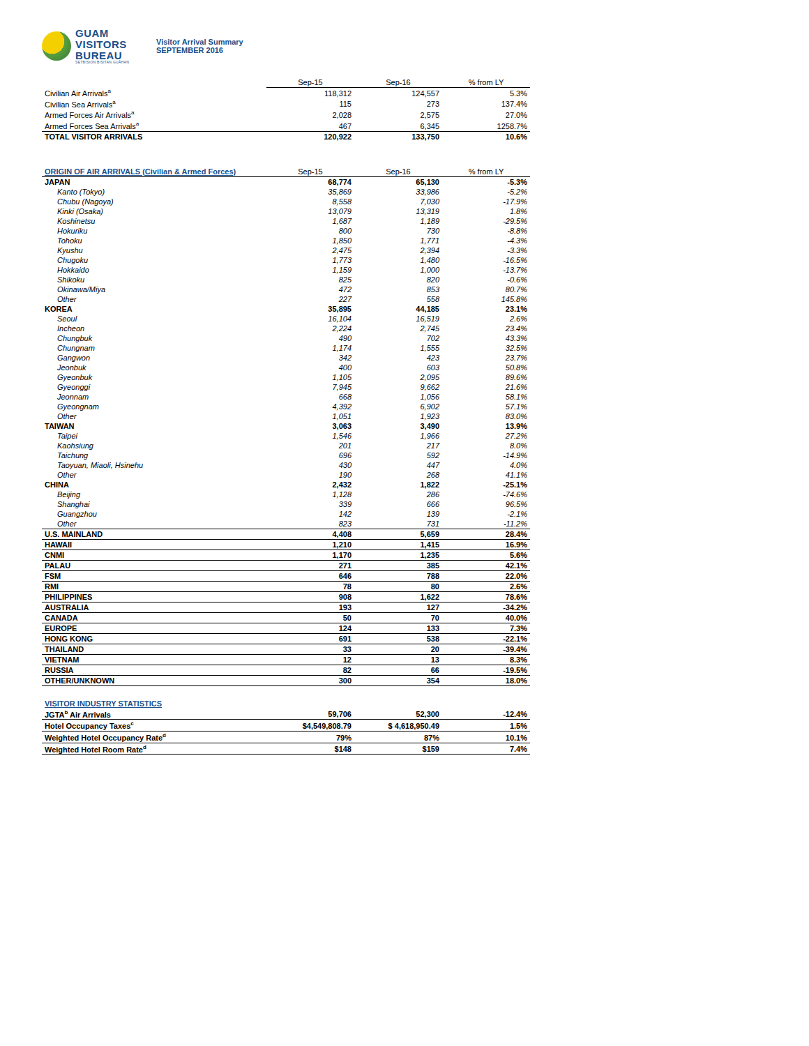GUAM
VISITORS
BUREAU
SETBISION BISITAN GUÅHAN
Visitor Arrival Summary
SEPTEMBER 2016
| | Sep-15 | Sep-16 | % from LY |
| Civilian Air Arrivals a | 118,312 | 124,557 | 5.3% |
| Civilian Sea Arrivals a | 115 | 273 | 137.4% |
| Armed Forces Air Arrivals a | 2,028 | 2,575 | 27.0% |
| Armed Forces Sea Arrivals a | 467 | 6,345 | 1258.7% |
| TOTAL VISITOR ARRIVALS | 120,922 | 133,750 | 10.6% |
| ORIGIN OF AIR ARRIVALS (Civilian & Armed Forces) | Sep-15 | Sep-16 | % from LY |
| JAPAN | 68,774 | 65,130 | -5.3% |
| Kanto (Tokyo) | 35,869 | 33,986 | -5.2% |
| Chubu (Nagoya) | 8,558 | 7,030 | -17.9% |
| Kinki (Osaka) | 13,079 | 13,319 | 1.8% |
| Koshinetsu | 1,687 | 1,189 | -29.5% |
| Hokuriku | 800 | 730 | -8.8% |
| Tohoku | 1,850 | 1,771 | -4.3% |
| Kyushu | 2,475 | 2,394 | -3.3% |
| Chugoku | 1,773 | 1,480 | -16.5% |
| Hokkaido | 1,159 | 1,000 | -13.7% |
| Shikoku | 825 | 820 | -0.6% |
| Okinawa/Miya | 472 | 853 | 80.7% |
| Other | 227 | 558 | 145.8% |
| KOREA | 35,895 | 44,185 | 23.1% |
| Seoul | 16,104 | 16,519 | 2.6% |
| Incheon | 2,224 | 2,745 | 23.4% |
| Chungbuk | 490 | 702 | 43.3% |
| Chungnam | 1,174 | 1,555 | 32.5% |
| Gangwon | 342 | 423 | 23.7% |
| Jeonbuk | 400 | 603 | 50.8% |
| Gyeonbuk | 1,105 | 2,095 | 89.6% |
| Gyeonggi | 7,945 | 9,662 | 21.6% |
| Jeonnam | 668 | 1,056 | 58.1% |
| Gyeongnam | 4,392 | 6,902 | 57.1% |
| Other | 1,051 | 1,923 | 83.0% |
| TAIWAN | 3,063 | 3,490 | 13.9% |
| Taipei | 1,546 | 1,966 | 27.2% |
| Kaohsiung | 201 | 217 | 8.0% |
| Taichung | 696 | 592 | -14.9% |
| Taoyuan, Miaoli, Hsinehu | 430 | 447 | 4.0% |
| Other | 190 | 268 | 41.1% |
| CHINA | 2,432 | 1,822 | -25.1% |
| Beijing | 1,128 | 286 | -74.6% |
| Shanghai | 339 | 666 | 96.5% |
| Guangzhou | 142 | 139 | -2.1% |
| Other | 823 | 731 | -11.2% |
| U.S. MAINLAND | 4,408 | 5,659 | 28.4% |
| HAWAII | 1,210 | 1,415 | 16.9% |
| CNMI | 1,170 | 1,235 | 5.6% |
| PALAU | 271 | 385 | 42.1% |
| FSM | 646 | 788 | 22.0% |
| RMI | 78 | 80 | 2.6% |
| PHILIPPINES | 908 | 1,622 | 78.6% |
| AUSTRALIA | 193 | 127 | -34.2% |
| CANADA | 50 | 70 | 40.0% |
| EUROPE | 124 | 133 | 7.3% |
| HONG KONG | 691 | 538 | -22.1% |
| THAILAND | 33 | 20 | -39.4% |
| VIETNAM | 12 | 13 | 8.3% |
| RUSSIA | 82 | 66 | -19.5% |
| OTHER/UNKNOWN | 300 | 354 | 18.0% |
| VISITOR INDUSTRY STATISTICS |
| JGTA b Air Arrivals | 59,706 | 52,300 | -12.4% |
| Hotel Occupancy Taxes c | $4,549,808.79 | $ 4,618,950.49 | 1.5% |
| Weighted Hotel Occupancy Rate d | 79% | 87% | 10.1% |
| Weighted Hotel Room Rate d | $148 | $159 | 7.4% |